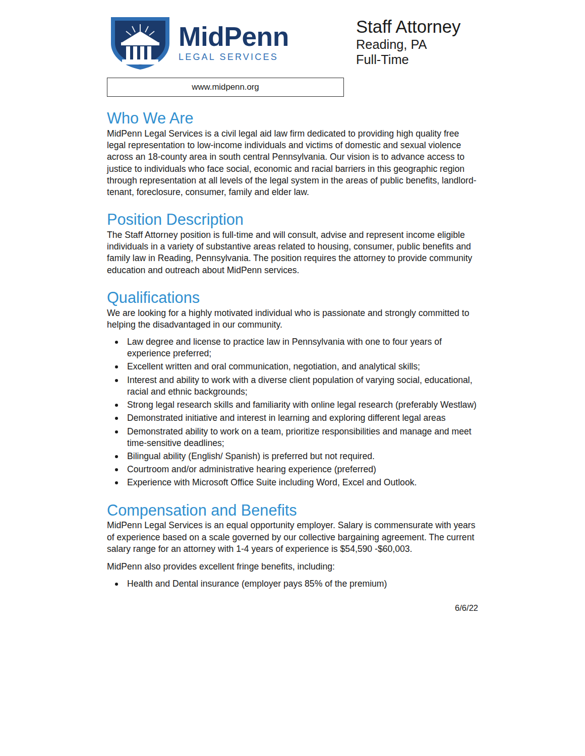Mid Penn LEGAL SERVICES
www.midpenn.org
Staff Attorney
Reading, PA
Full-Time
Who We Are
MidPenn Legal Services is a civil legal aid law firm dedicated to providing high quality free legal representation to low-income individuals and victims of domestic and sexual violence across an 18-county area in south central Pennsylvania. Our vision is to advance access to justice to individuals who face social, economic and racial barriers in this geographic region through representation at all levels of the legal system in the areas of public benefits, landlord-tenant, foreclosure, consumer, family and elder law.
Position Description
The Staff Attorney position is full-time and will consult, advise and represent income eligible individuals in a variety of substantive areas related to housing, consumer, public benefits and family law in Reading, Pennsylvania. The position requires the attorney to provide community education and outreach about MidPenn services.
Qualifications
We are looking for a highly motivated individual who is passionate and strongly committed to helping the disadvantaged in our community.
Law degree and license to practice law in Pennsylvania with one to four years of experience preferred;
Excellent written and oral communication, negotiation, and analytical skills;
Interest and ability to work with a diverse client population of varying social, educational, racial and ethnic backgrounds;
Strong legal research skills and familiarity with online legal research (preferably Westlaw)
Demonstrated initiative and interest in learning and exploring different legal areas
Demonstrated ability to work on a team, prioritize responsibilities and manage and meet time-sensitive deadlines;
Bilingual ability (English/ Spanish) is preferred but not required.
Courtroom and/or administrative hearing experience (preferred)
Experience with Microsoft Office Suite including Word, Excel and Outlook.
Compensation and Benefits
MidPenn Legal Services is an equal opportunity employer. Salary is commensurate with years of experience based on a scale governed by our collective bargaining agreement. The current salary range for an attorney with 1-4 years of experience is $54,590 -$60,003.
MidPenn also provides excellent fringe benefits, including:
Health and Dental insurance (employer pays 85% of the premium)
6/6/22